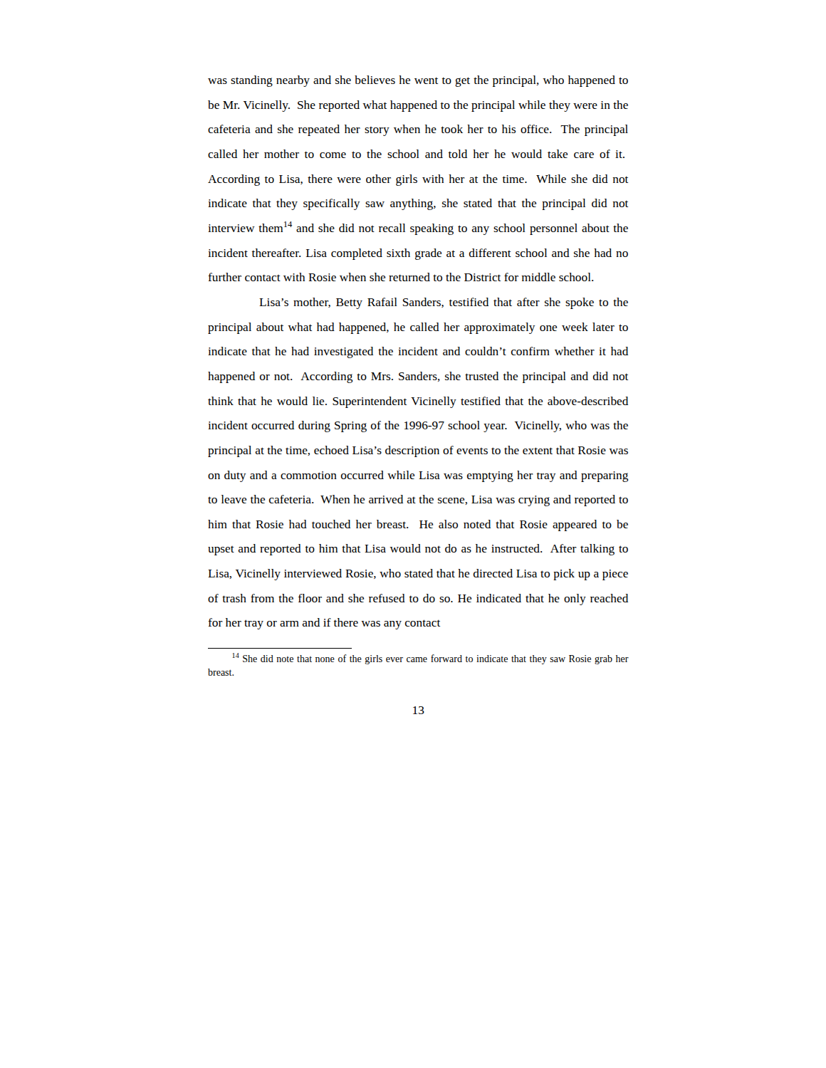was standing nearby and she believes he went to get the principal, who happened to be Mr. Vicinelly. She reported what happened to the principal while they were in the cafeteria and she repeated her story when he took her to his office. The principal called her mother to come to the school and told her he would take care of it. According to Lisa, there were other girls with her at the time. While she did not indicate that they specifically saw anything, she stated that the principal did not interview them14 and she did not recall speaking to any school personnel about the incident thereafter. Lisa completed sixth grade at a different school and she had no further contact with Rosie when she returned to the District for middle school.
Lisa’s mother, Betty Rafail Sanders, testified that after she spoke to the principal about what had happened, he called her approximately one week later to indicate that he had investigated the incident and couldn’t confirm whether it had happened or not. According to Mrs. Sanders, she trusted the principal and did not think that he would lie. Superintendent Vicinelly testified that the above-described incident occurred during Spring of the 1996-97 school year. Vicinelly, who was the principal at the time, echoed Lisa’s description of events to the extent that Rosie was on duty and a commotion occurred while Lisa was emptying her tray and preparing to leave the cafeteria. When he arrived at the scene, Lisa was crying and reported to him that Rosie had touched her breast. He also noted that Rosie appeared to be upset and reported to him that Lisa would not do as he instructed. After talking to Lisa, Vicinelly interviewed Rosie, who stated that he directed Lisa to pick up a piece of trash from the floor and she refused to do so. He indicated that he only reached for her tray or arm and if there was any contact
14 She did note that none of the girls ever came forward to indicate that they saw Rosie grab her breast.
13